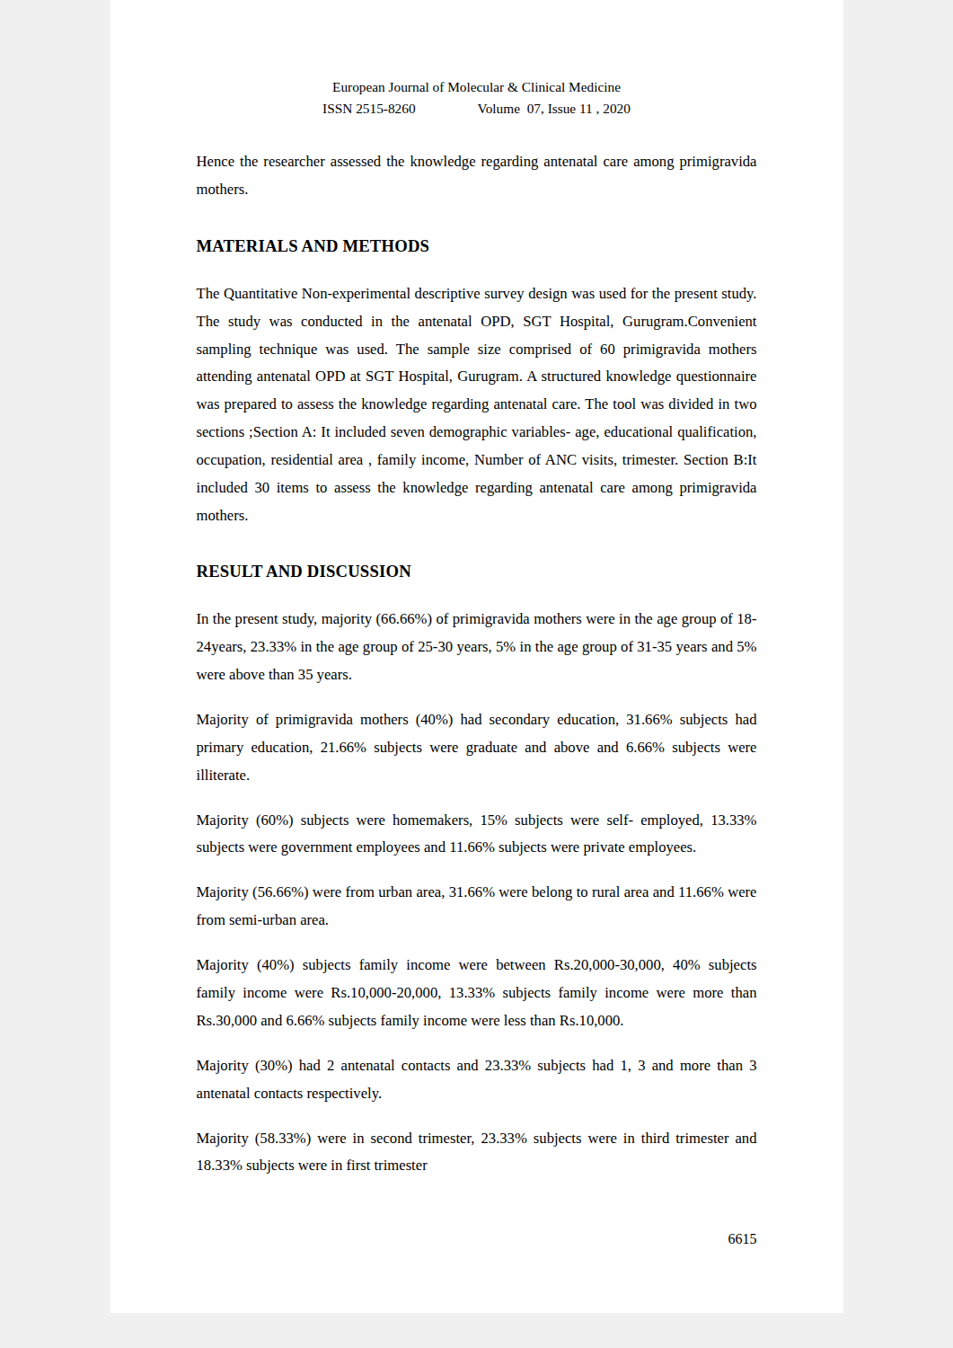European Journal of Molecular & Clinical Medicine ISSN 2515-8260 Volume 07, Issue 11 , 2020
Hence the researcher assessed the knowledge regarding antenatal care among primigravida mothers.
MATERIALS AND METHODS
The Quantitative Non-experimental descriptive survey design was used for the present study. The study was conducted in the antenatal OPD, SGT Hospital, Gurugram.Convenient sampling technique was used. The sample size comprised of 60 primigravida mothers attending antenatal OPD at SGT Hospital, Gurugram. A structured knowledge questionnaire was prepared to assess the knowledge regarding antenatal care. The tool was divided in two sections ;Section A: It included seven demographic variables- age, educational qualification, occupation, residential area , family income, Number of ANC visits, trimester. Section B:It included 30 items to assess the knowledge regarding antenatal care among primigravida mothers.
RESULT AND DISCUSSION
In the present study, majority (66.66%) of primigravida mothers were in the age group of 18-24years, 23.33% in the age group of 25-30 years, 5% in the age group of 31-35 years and 5% were above than 35 years.
Majority of primigravida mothers (40%) had secondary education, 31.66% subjects had primary education, 21.66% subjects were graduate and above and 6.66% subjects were illiterate.
Majority (60%) subjects were homemakers, 15% subjects were self- employed, 13.33% subjects were government employees and 11.66% subjects were private employees.
Majority (56.66%) were from urban area, 31.66% were belong to rural area and 11.66% were from semi-urban area.
Majority (40%) subjects family income were between Rs.20,000-30,000, 40% subjects family income were Rs.10,000-20,000, 13.33% subjects family income were more than Rs.30,000 and 6.66% subjects family income were less than Rs.10,000.
Majority (30%) had 2 antenatal contacts and 23.33% subjects had 1, 3 and more than 3 antenatal contacts respectively.
Majority (58.33%) were in second trimester, 23.33% subjects were in third trimester and 18.33% subjects were in first trimester
6615